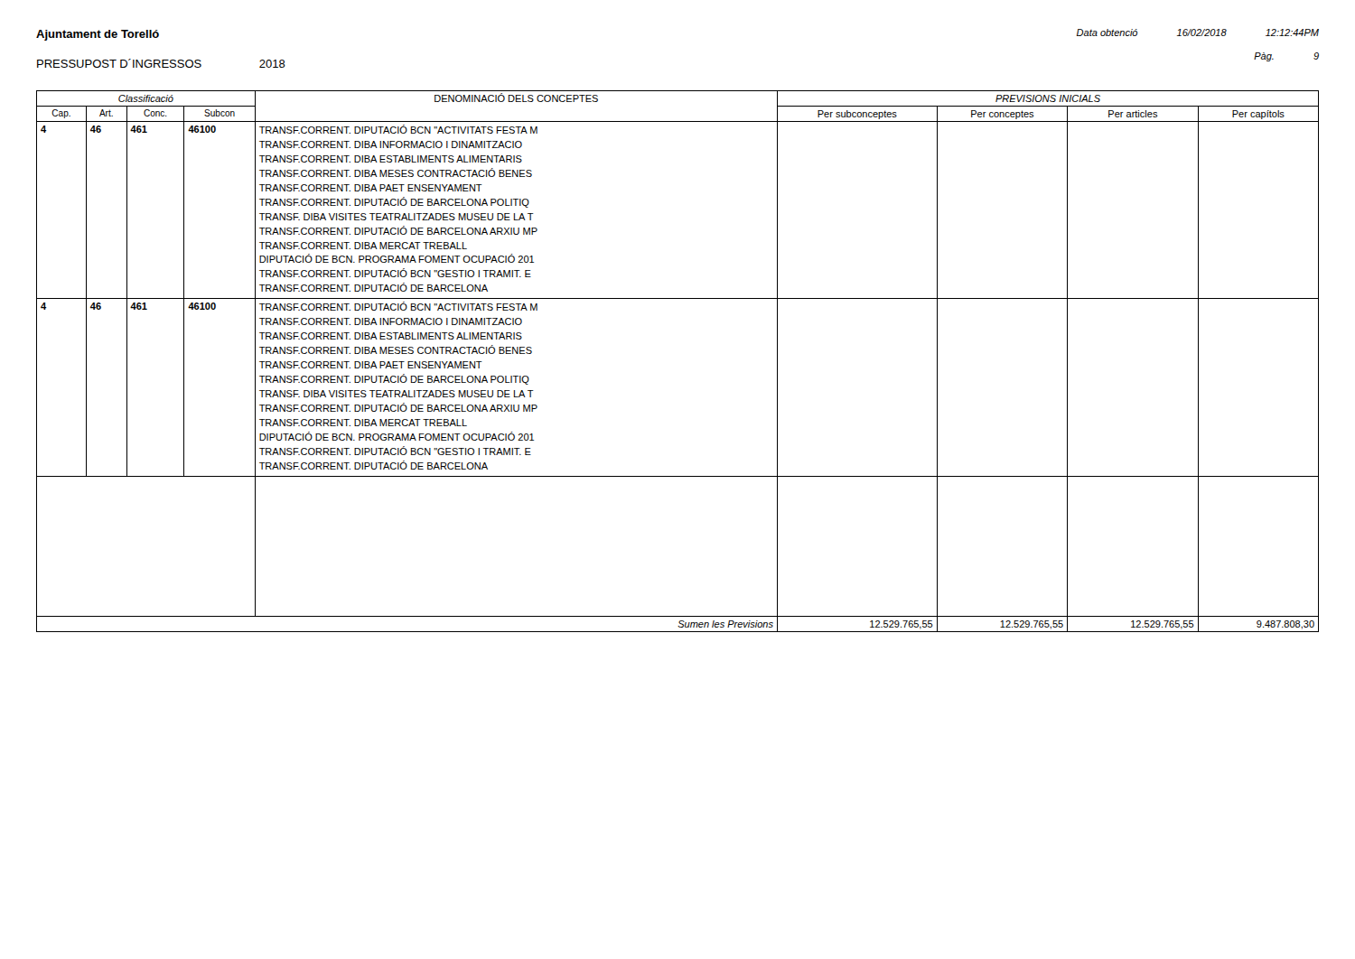Ajuntament de Torelló
Data obtenció 16/02/2018 12:12:44PM
Pàg. 9
PRESSUPOST D´INGRESSOS 2018
| Classificació | DENOMINACIÓ DELS CONCEPTES | PREVISIONS INICIALS |
| --- | --- | --- |
| Cap. | Art. | Conc. | Subcon | Per subconceptes | Per conceptes | Per articles | Per capítols |
| 4 | 46 | 461 | 46100 | TRANSF.CORRENT. DIPUTACIÓ BCN "ACTIVITATS FESTA M TRANSF.CORRENT. DIBA INFORMACIO I DINAMITZACIO TRANSF.CORRENT. DIBA ESTABLIMENTS ALIMENTARIS TRANSF.CORRENT. DIBA MESES CONTRACTACIÓ BENES TRANSF.CORRENT. DIBA PAET ENSENYAMENT TRANSF.CORRENT. DIPUTACIÓ DE BARCELONA POLITIQ TRANSF. DIBA VISITES TEATRALITZADES MUSEU DE LA T TRANSF.CORRENT. DIPUTACIÓ DE BARCELONA ARXIU MP TRANSF.CORRENT. DIBA MERCAT TREBALL DIPUTACIÓ DE BCN. PROGRAMA FOMENT OCUPACIÓ 201 TRANSF.CORRENT. DIPUTACIÓ BCN "GESTIO I TRAMIT. E TRANSF.CORRENT. DIPUTACIÓ DE BARCELONA | | | | |
| 4 | 46 | 461 | 46100 | TRANSF.CORRENT. DIPUTACIÓ BCN "ACTIVITATS FESTA M TRANSF.CORRENT. DIBA INFORMACIO I DINAMITZACIO TRANSF.CORRENT. DIBA ESTABLIMENTS ALIMENTARIS TRANSF.CORRENT. DIBA MESES CONTRACTACIÓ BENES TRANSF.CORRENT. DIBA PAET ENSENYAMENT TRANSF.CORRENT. DIPUTACIÓ DE BARCELONA POLITIQ TRANSF. DIBA VISITES TEATRALITZADES MUSEU DE LA T TRANSF.CORRENT. DIPUTACIÓ DE BARCELONA ARXIU MP TRANSF.CORRENT. DIBA MERCAT TREBALL DIPUTACIÓ DE BCN. PROGRAMA FOMENT OCUPACIÓ 201 TRANSF.CORRENT. DIPUTACIÓ BCN "GESTIO I TRAMIT. E TRANSF.CORRENT. DIPUTACIÓ DE BARCELONA | | | | |
| Sumen les Previsions | 12.529.765,55 | 12.529.765,55 | 12.529.765,55 | 9.487.808,30 |